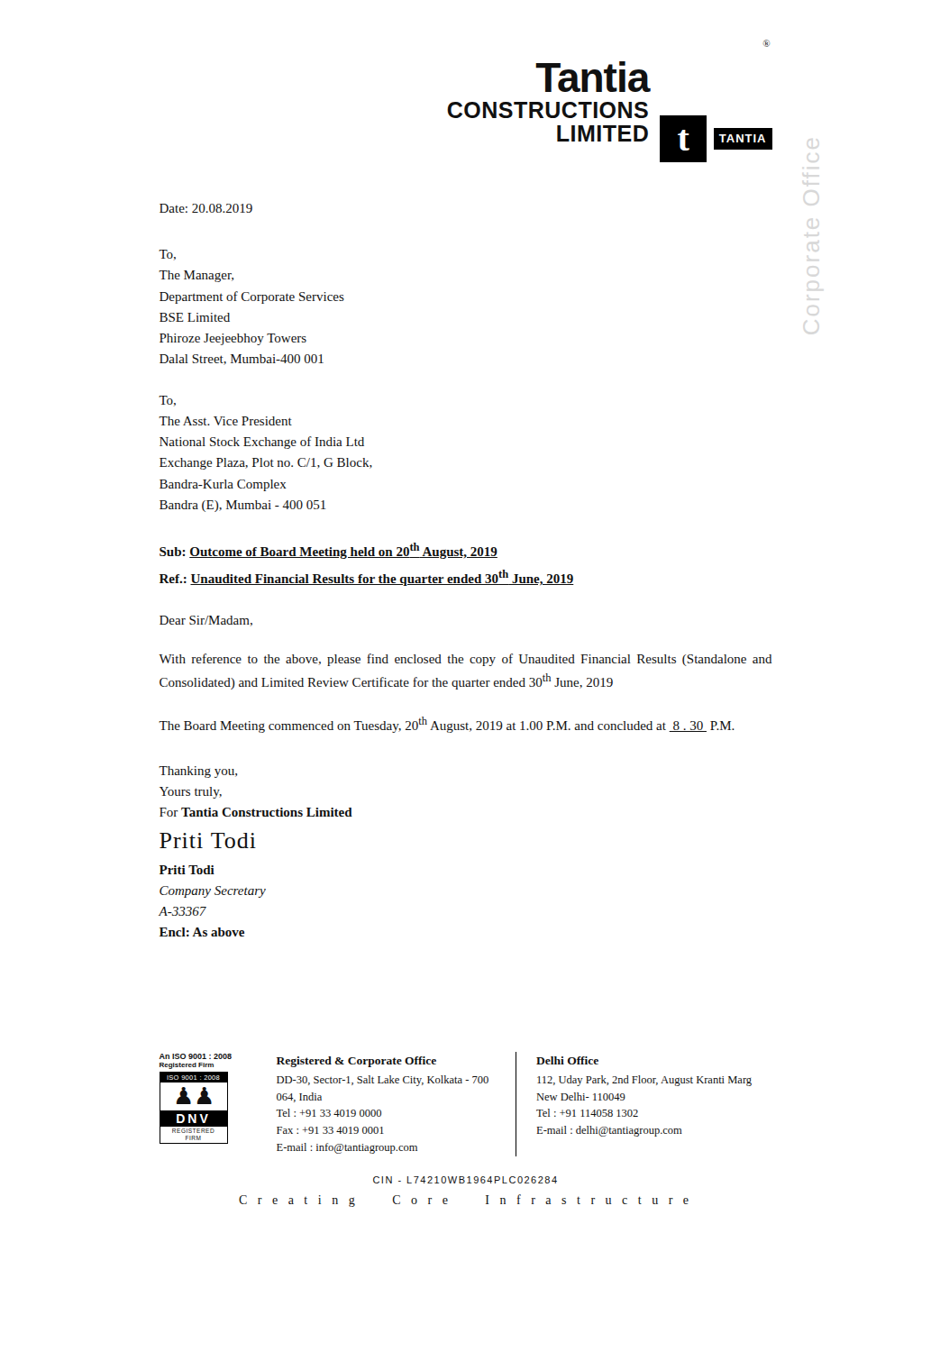Corporate Office
®
Tantia
CONSTRUCTIONS
LIMITED
t TANTIA
Date: 20.08.2019
To,
The Manager,
Department of Corporate Services
BSE Limited
Phiroze Jeejeebhoy Towers
Dalal Street, Mumbai-400 001
To,
The Asst. Vice President
National Stock Exchange of India Ltd
Exchange Plaza, Plot no. C/1, G Block,
Bandra-Kurla Complex
Bandra (E), Mumbai - 400 051
Sub: Outcome of Board Meeting held on 20th August, 2019
Ref.: Unaudited Financial Results for the quarter ended 30th June, 2019
Dear Sir/Madam,
With reference to the above, please find enclosed the copy of Unaudited Financial Results (Standalone and Consolidated) and Limited Review Certificate for the quarter ended 30th June, 2019
The Board Meeting commenced on Tuesday, 20th August, 2019 at 1.00 P.M. and concluded at 8 . 30 P.M.
Thanking you,
Yours truly,
For Tantia Constructions Limited
Priti Todi
Priti Todi
Company Secretary
A-33367
Encl: As above
An ISO 9001 : 2008
Registered Firm
ISO 9001 : 2008
♟♟
DNV
REGISTERED
FIRM
Registered & Corporate Office
DD-30, Sector-1, Salt Lake City, Kolkata - 700 064, India
Tel : +91 33 4019 0000
Fax : +91 33 4019 0001
E-mail : info@tantiagroup.com
Delhi Office
112, Uday Park, 2nd Floor, August Kranti Marg
New Delhi- 110049
Tel : +91 114058 1302
E-mail : delhi@tantiagroup.com
CIN - L74210WB1964PLC026284
C r e a t i n g C o r e I n f r a s t r u c t u r e